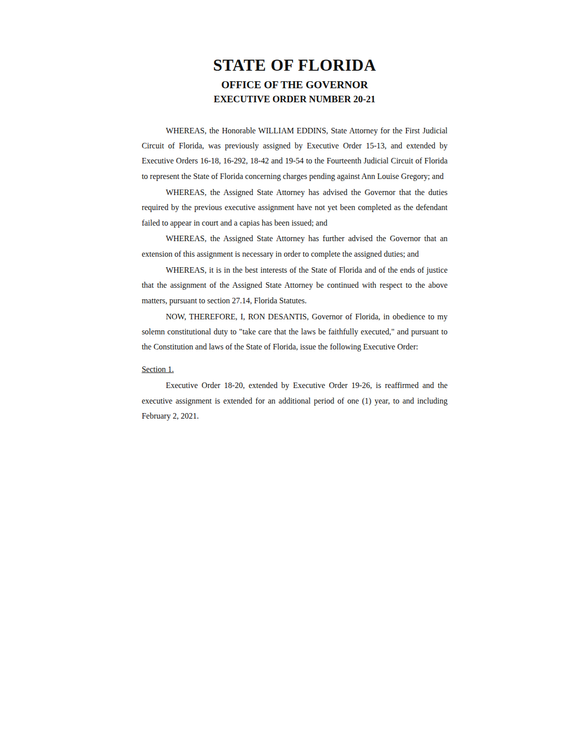STATE OF FLORIDA
OFFICE OF THE GOVERNOR
EXECUTIVE ORDER NUMBER 20-21
WHEREAS, the Honorable WILLIAM EDDINS, State Attorney for the First Judicial Circuit of Florida, was previously assigned by Executive Order 15-13, and extended by Executive Orders 16-18, 16-292, 18-42 and 19-54 to the Fourteenth Judicial Circuit of Florida to represent the State of Florida concerning charges pending against Ann Louise Gregory; and
WHEREAS, the Assigned State Attorney has advised the Governor that the duties required by the previous executive assignment have not yet been completed as the defendant failed to appear in court and a capias has been issued; and
WHEREAS, the Assigned State Attorney has further advised the Governor that an extension of this assignment is necessary in order to complete the assigned duties; and
WHEREAS, it is in the best interests of the State of Florida and of the ends of justice that the assignment of the Assigned State Attorney be continued with respect to the above matters, pursuant to section 27.14, Florida Statutes.
NOW, THEREFORE, I, RON DESANTIS, Governor of Florida, in obedience to my solemn constitutional duty to "take care that the laws be faithfully executed," and pursuant to the Constitution and laws of the State of Florida, issue the following Executive Order:
Section 1.
Executive Order 18-20, extended by Executive Order 19-26, is reaffirmed and the executive assignment is extended for an additional period of one (1) year, to and including February 2, 2021.